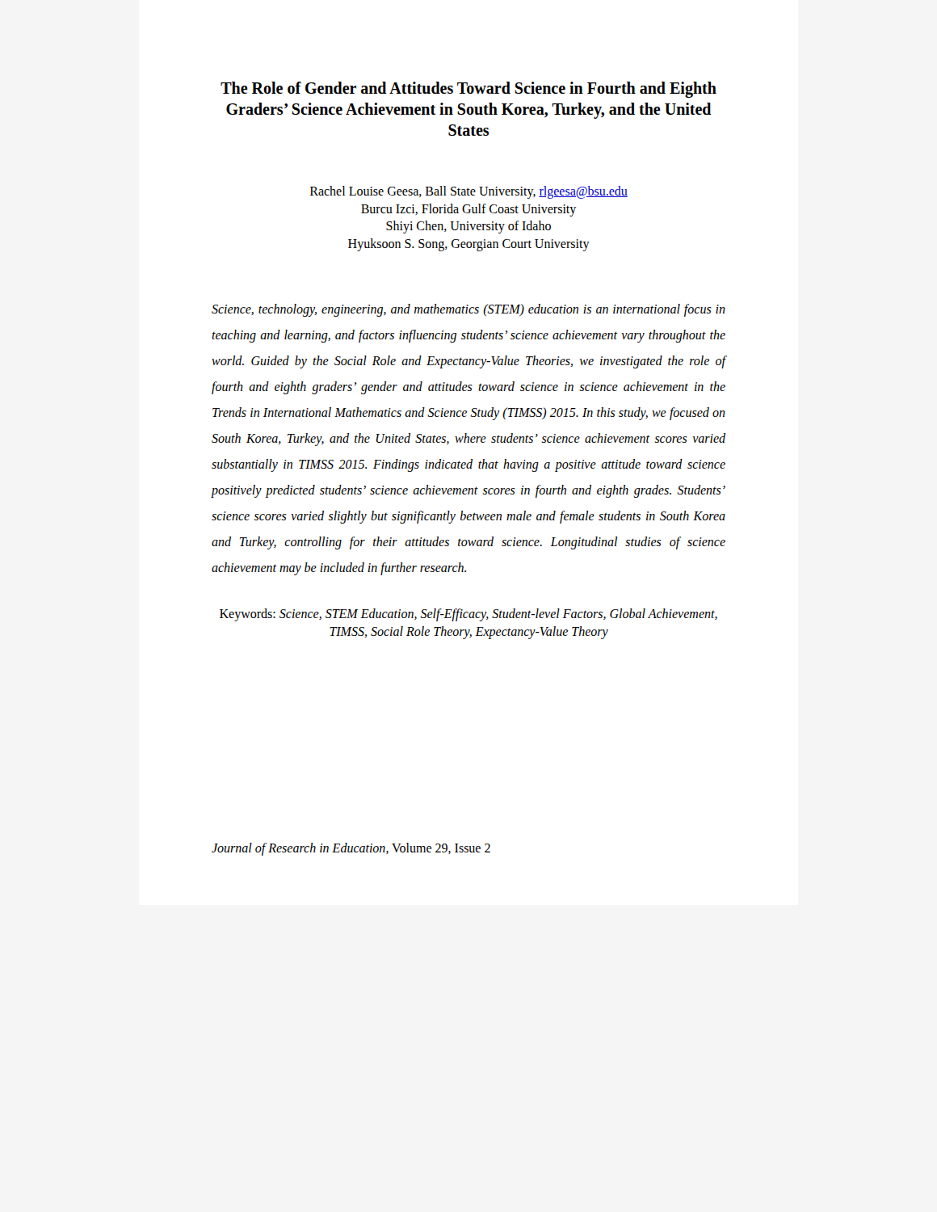The Role of Gender and Attitudes Toward Science in Fourth and Eighth Graders’ Science Achievement in South Korea, Turkey, and the United States
Rachel Louise Geesa, Ball State University, rlgeesa@bsu.edu
Burcu Izci, Florida Gulf Coast University
Shiyi Chen, University of Idaho
Hyuksoon S. Song, Georgian Court University
Science, technology, engineering, and mathematics (STEM) education is an international focus in teaching and learning, and factors influencing students’ science achievement vary throughout the world. Guided by the Social Role and Expectancy-Value Theories, we investigated the role of fourth and eighth graders’ gender and attitudes toward science in science achievement in the Trends in International Mathematics and Science Study (TIMSS) 2015. In this study, we focused on South Korea, Turkey, and the United States, where students’ science achievement scores varied substantially in TIMSS 2015. Findings indicated that having a positive attitude toward science positively predicted students’ science achievement scores in fourth and eighth grades. Students’ science scores varied slightly but significantly between male and female students in South Korea and Turkey, controlling for their attitudes toward science. Longitudinal studies of science achievement may be included in further research.
Keywords: Science, STEM Education, Self-Efficacy, Student-level Factors, Global Achievement, TIMSS, Social Role Theory, Expectancy-Value Theory
Journal of Research in Education, Volume 29, Issue 2